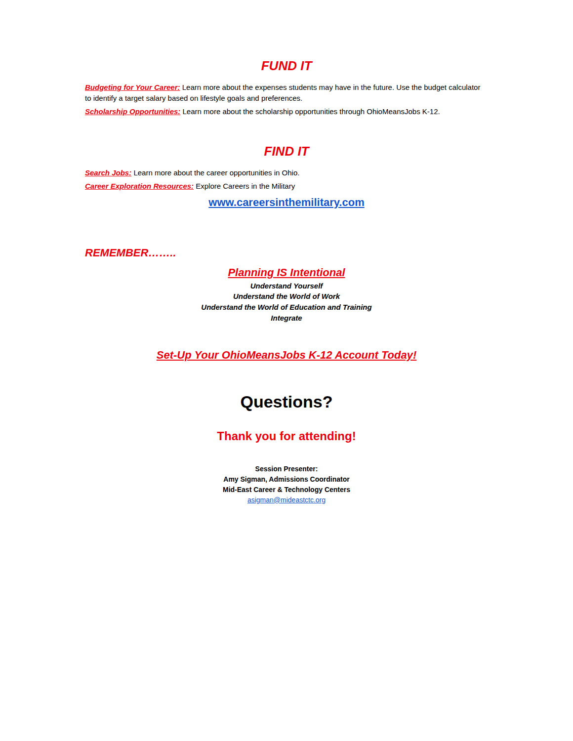FUND IT
Budgeting for Your Career: Learn more about the expenses students may have in the future. Use the budget calculator to identify a target salary based on lifestyle goals and preferences.
Scholarship Opportunities: Learn more about the scholarship opportunities through OhioMeansJobs K-12.
FIND IT
Search Jobs: Learn more about the career opportunities in Ohio.
Career Exploration Resources: Explore Careers in the Military
www.careersinthemilitary.com
REMEMBER……..
Planning IS Intentional
Understand Yourself
Understand the World of Work
Understand the World of Education and Training
Integrate
Set-Up Your OhioMeansJobs K-12 Account Today!
Questions?
Thank you for attending!
Session Presenter:
Amy Sigman, Admissions Coordinator
Mid-East Career & Technology Centers
asigman@mideastctc.org